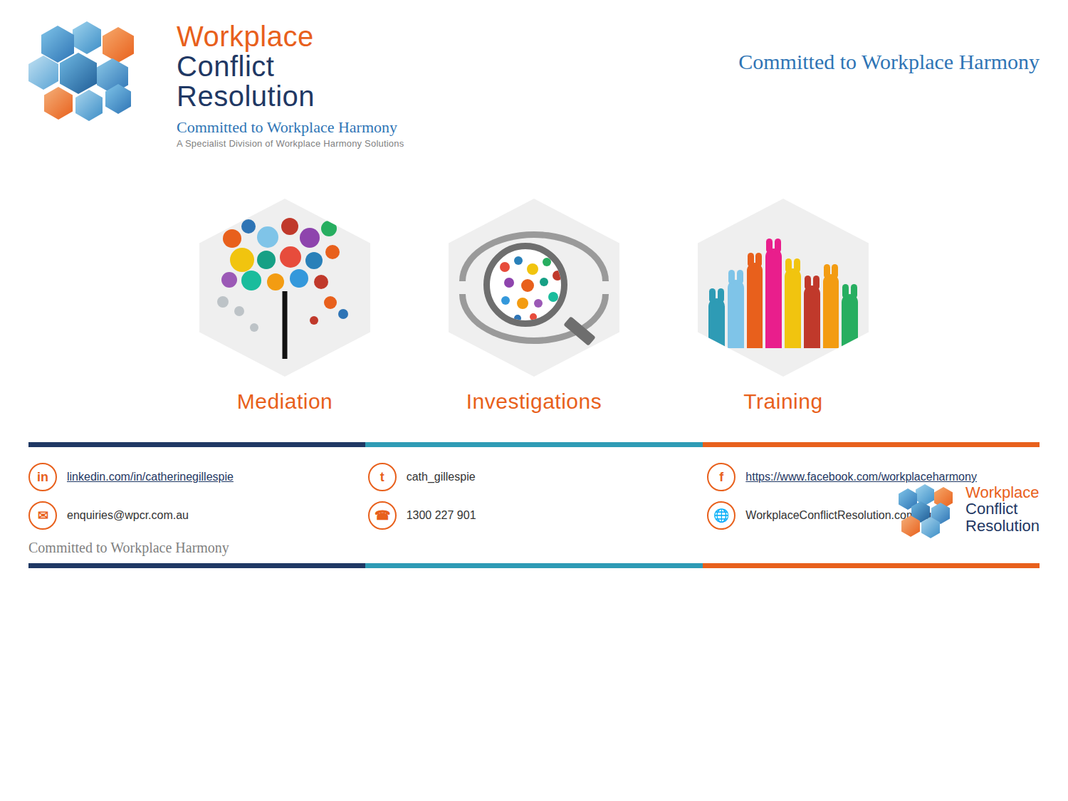Workplace
Conflict
Resolution
Committed to Workplace Harmony
A Specialist Division of Workplace Harmony Solutions
Committed to Workplace Harmony
Mediation
Investigations
Training
in
linkedin.com/in/catherinegillespie
t
cath_gillespie
f
https://www.facebook.com/workplaceharmony
✉
enquiries@wpcr.com.au
☎
1300 227 901
🌐
WorkplaceConflictResolution.com.au
Workplace
Conflict
Resolution
Committed to Workplace Harmony